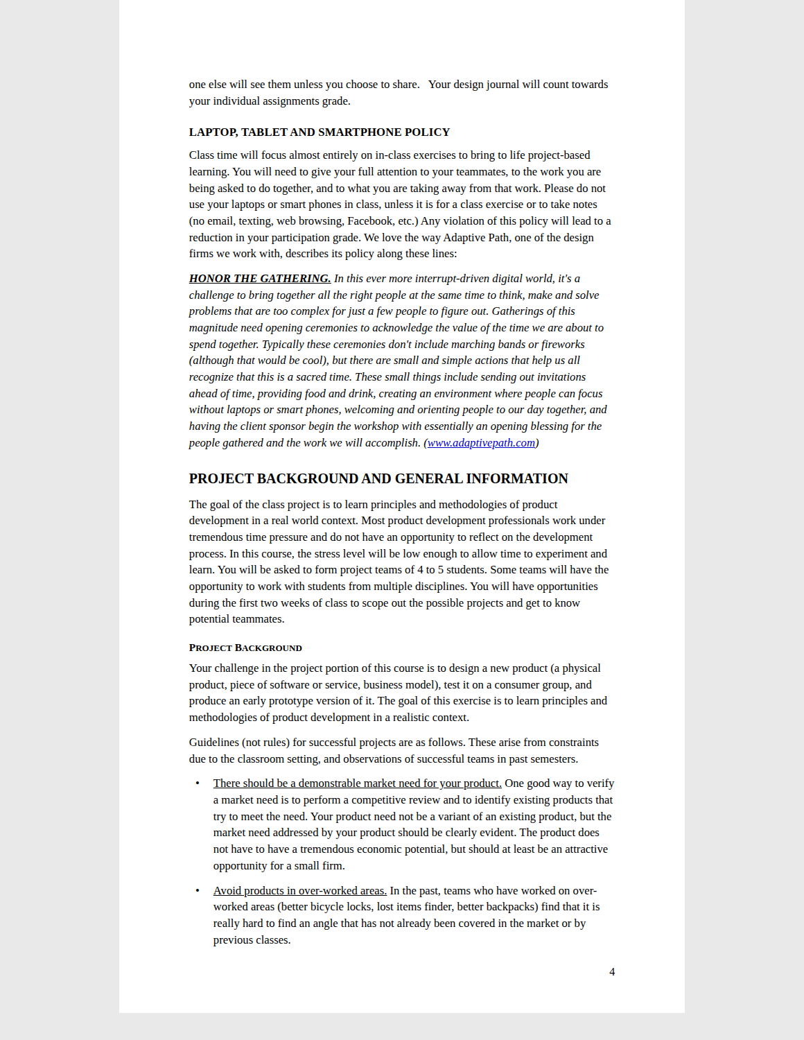one else will see them unless you choose to share. Your design journal will count towards your individual assignments grade.
LAPTOP, TABLET AND SMARTPHONE POLICY
Class time will focus almost entirely on in-class exercises to bring to life project-based learning. You will need to give your full attention to your teammates, to the work you are being asked to do together, and to what you are taking away from that work. Please do not use your laptops or smart phones in class, unless it is for a class exercise or to take notes (no email, texting, web browsing, Facebook, etc.) Any violation of this policy will lead to a reduction in your participation grade. We love the way Adaptive Path, one of the design firms we work with, describes its policy along these lines:
HONOR THE GATHERING. In this ever more interrupt-driven digital world, it's a challenge to bring together all the right people at the same time to think, make and solve problems that are too complex for just a few people to figure out. Gatherings of this magnitude need opening ceremonies to acknowledge the value of the time we are about to spend together. Typically these ceremonies don't include marching bands or fireworks (although that would be cool), but there are small and simple actions that help us all recognize that this is a sacred time. These small things include sending out invitations ahead of time, providing food and drink, creating an environment where people can focus without laptops or smart phones, welcoming and orienting people to our day together, and having the client sponsor begin the workshop with essentially an opening blessing for the people gathered and the work we will accomplish. (www.adaptivepath.com)
PROJECT BACKGROUND AND GENERAL INFORMATION
The goal of the class project is to learn principles and methodologies of product development in a real world context. Most product development professionals work under tremendous time pressure and do not have an opportunity to reflect on the development process. In this course, the stress level will be low enough to allow time to experiment and learn. You will be asked to form project teams of 4 to 5 students. Some teams will have the opportunity to work with students from multiple disciplines. You will have opportunities during the first two weeks of class to scope out the possible projects and get to know potential teammates.
PROJECT BACKGROUND
Your challenge in the project portion of this course is to design a new product (a physical product, piece of software or service, business model), test it on a consumer group, and produce an early prototype version of it. The goal of this exercise is to learn principles and methodologies of product development in a realistic context.
Guidelines (not rules) for successful projects are as follows. These arise from constraints due to the classroom setting, and observations of successful teams in past semesters.
There should be a demonstrable market need for your product. One good way to verify a market need is to perform a competitive review and to identify existing products that try to meet the need. Your product need not be a variant of an existing product, but the market need addressed by your product should be clearly evident. The product does not have to have a tremendous economic potential, but should at least be an attractive opportunity for a small firm.
Avoid products in over-worked areas. In the past, teams who have worked on over-worked areas (better bicycle locks, lost items finder, better backpacks) find that it is really hard to find an angle that has not already been covered in the market or by previous classes.
4